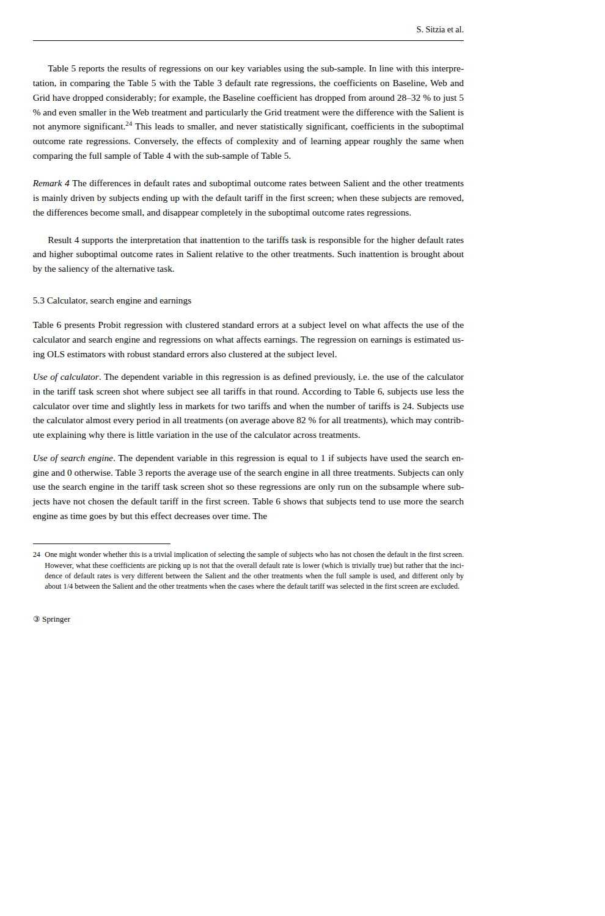S. Sitzia et al.
Table 5 reports the results of regressions on our key variables using the sub-sample. In line with this interpretation, in comparing the Table 5 with the Table 3 default rate regressions, the coefficients on Baseline, Web and Grid have dropped considerably; for example, the Baseline coefficient has dropped from around 28–32 % to just 5 % and even smaller in the Web treatment and particularly the Grid treatment were the difference with the Salient is not anymore significant.24 This leads to smaller, and never statistically significant, coefficients in the suboptimal outcome rate regressions. Conversely, the effects of complexity and of learning appear roughly the same when comparing the full sample of Table 4 with the sub-sample of Table 5.
Remark 4 The differences in default rates and suboptimal outcome rates between Salient and the other treatments is mainly driven by subjects ending up with the default tariff in the first screen; when these subjects are removed, the differences become small, and disappear completely in the suboptimal outcome rates regressions.
Result 4 supports the interpretation that inattention to the tariffs task is responsible for the higher default rates and higher suboptimal outcome rates in Salient relative to the other treatments. Such inattention is brought about by the saliency of the alternative task.
5.3 Calculator, search engine and earnings
Table 6 presents Probit regression with clustered standard errors at a subject level on what affects the use of the calculator and search engine and regressions on what affects earnings. The regression on earnings is estimated using OLS estimators with robust standard errors also clustered at the subject level.
Use of calculator. The dependent variable in this regression is as defined previously, i.e. the use of the calculator in the tariff task screen shot where subject see all tariffs in that round. According to Table 6, subjects use less the calculator over time and slightly less in markets for two tariffs and when the number of tariffs is 24. Subjects use the calculator almost every period in all treatments (on average above 82 % for all treatments), which may contribute explaining why there is little variation in the use of the calculator across treatments.
Use of search engine. The dependent variable in this regression is equal to 1 if subjects have used the search engine and 0 otherwise. Table 3 reports the average use of the search engine in all three treatments. Subjects can only use the search engine in the tariff task screen shot so these regressions are only run on the subsample where subjects have not chosen the default tariff in the first screen. Table 6 shows that subjects tend to use more the search engine as time goes by but this effect decreases over time. The
24 One might wonder whether this is a trivial implication of selecting the sample of subjects who has not chosen the default in the first screen. However, what these coefficients are picking up is not that the overall default rate is lower (which is trivially true) but rather that the incidence of default rates is very different between the Salient and the other treatments when the full sample is used, and different only by about 1/4 between the Salient and the other treatments when the cases where the default tariff was selected in the first screen are excluded.
③ Springer